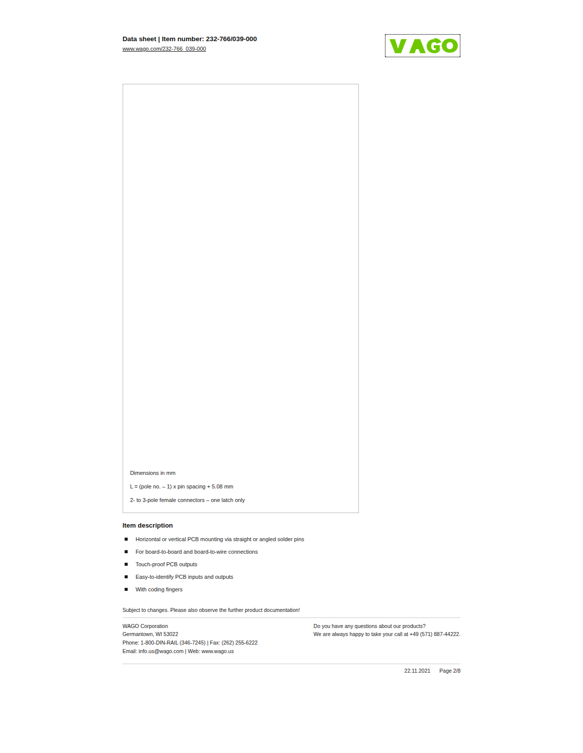Data sheet | Item number: 232-766/039-000
www.wago.com/232-766_039-000
Dimensions in mm
L = (pole no. – 1) x pin spacing + 5.08 mm
2- to 3-pole female connectors – one latch only
Item description
Horizontal or vertical PCB mounting via straight or angled solder pins
For board-to-board and board-to-wire connections
Touch-proof PCB outputs
Easy-to-identify PCB inputs and outputs
With coding fingers
Subject to changes. Please also observe the further product documentation!
WAGO Corporation
Germantown, WI 53022
Phone: 1-800-DIN-RAIL (346-7245) | Fax: (262) 255-6222
Email: info.us@wago.com | Web: www.wago.us
Do you have any questions about our products?
We are always happy to take your call at +49 (571) 887-44222.
22.11.2021 Page 2/8